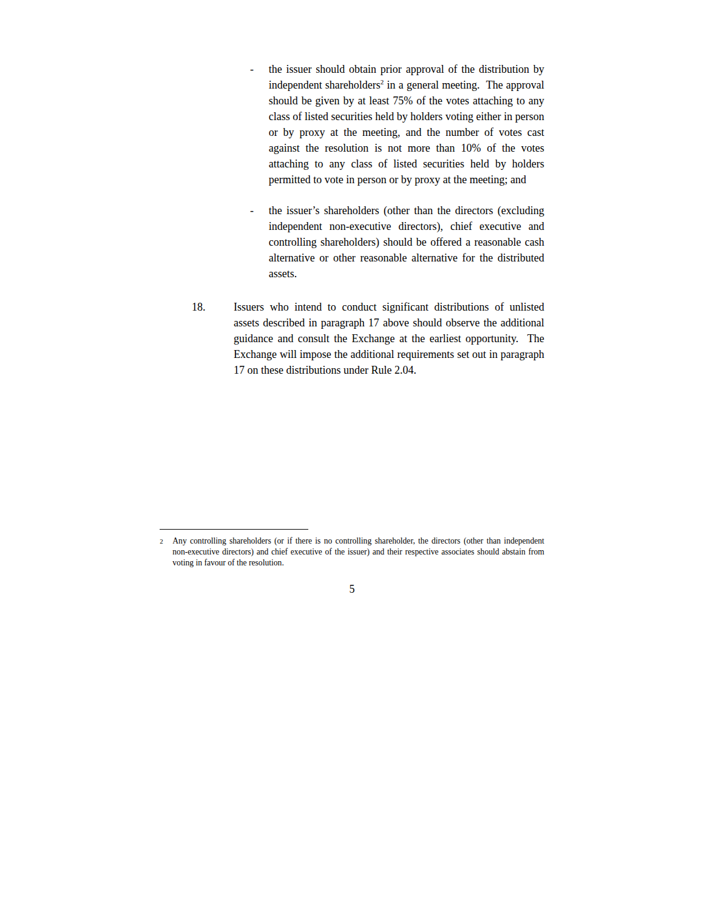- the issuer should obtain prior approval of the distribution by independent shareholders2 in a general meeting. The approval should be given by at least 75% of the votes attaching to any class of listed securities held by holders voting either in person or by proxy at the meeting, and the number of votes cast against the resolution is not more than 10% of the votes attaching to any class of listed securities held by holders permitted to vote in person or by proxy at the meeting; and
- the issuer’s shareholders (other than the directors (excluding independent non-executive directors), chief executive and controlling shareholders) should be offered a reasonable cash alternative or other reasonable alternative for the distributed assets.
18.
Issuers who intend to conduct significant distributions of unlisted assets described in paragraph 17 above should observe the additional guidance and consult the Exchange at the earliest opportunity. The Exchange will impose the additional requirements set out in paragraph 17 on these distributions under Rule 2.04.
2
Any controlling shareholders (or if there is no controlling shareholder, the directors (other than independent non-executive directors) and chief executive of the issuer) and their respective associates should abstain from voting in favour of the resolution.
5